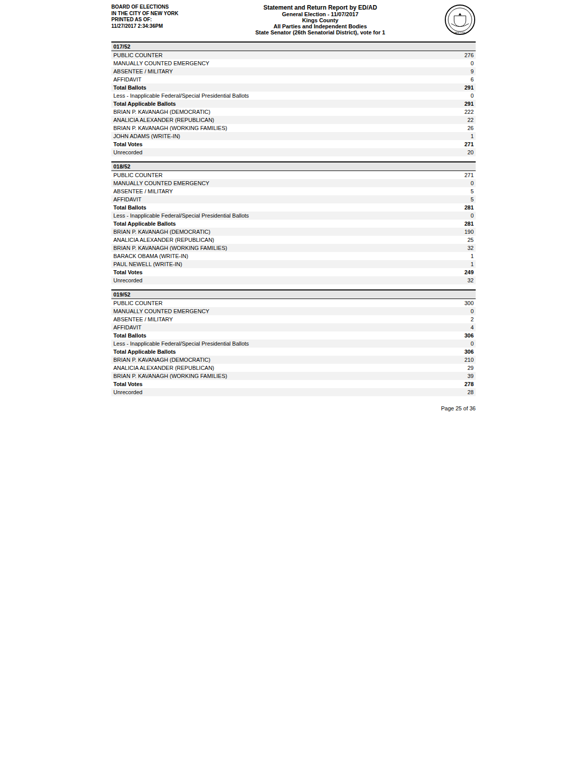BOARD OF ELECTIONS
IN THE CITY OF NEW YORK
PRINTED AS OF:
11/27/2017 2:34:36PM
Statement and Return Report by ED/AD
General Election - 11/07/2017
Kings County
All Parties and Independent Bodies
State Senator (26th Senatorial District), vote for 1
NEW YORK
017/52
| PUBLIC COUNTER | 276 |
| MANUALLY COUNTED EMERGENCY | 0 |
| ABSENTEE / MILITARY | 9 |
| AFFIDAVIT | 6 |
| Total Ballots | 291 |
| Less - Inapplicable Federal/Special Presidential Ballots | 0 |
| Total Applicable Ballots | 291 |
| BRIAN P. KAVANAGH (DEMOCRATIC) | 222 |
| ANALICIA ALEXANDER (REPUBLICAN) | 22 |
| BRIAN P. KAVANAGH (WORKING FAMILIES) | 26 |
| JOHN ADAMS (WRITE-IN) | 1 |
| Total Votes | 271 |
| Unrecorded | 20 |
018/52
| PUBLIC COUNTER | 271 |
| MANUALLY COUNTED EMERGENCY | 0 |
| ABSENTEE / MILITARY | 5 |
| AFFIDAVIT | 5 |
| Total Ballots | 281 |
| Less - Inapplicable Federal/Special Presidential Ballots | 0 |
| Total Applicable Ballots | 281 |
| BRIAN P. KAVANAGH (DEMOCRATIC) | 190 |
| ANALICIA ALEXANDER (REPUBLICAN) | 25 |
| BRIAN P. KAVANAGH (WORKING FAMILIES) | 32 |
| BARACK OBAMA (WRITE-IN) | 1 |
| PAUL NEWELL (WRITE-IN) | 1 |
| Total Votes | 249 |
| Unrecorded | 32 |
019/52
| PUBLIC COUNTER | 300 |
| MANUALLY COUNTED EMERGENCY | 0 |
| ABSENTEE / MILITARY | 2 |
| AFFIDAVIT | 4 |
| Total Ballots | 306 |
| Less - Inapplicable Federal/Special Presidential Ballots | 0 |
| Total Applicable Ballots | 306 |
| BRIAN P. KAVANAGH (DEMOCRATIC) | 210 |
| ANALICIA ALEXANDER (REPUBLICAN) | 29 |
| BRIAN P. KAVANAGH (WORKING FAMILIES) | 39 |
| Total Votes | 278 |
| Unrecorded | 28 |
Page 25 of 36